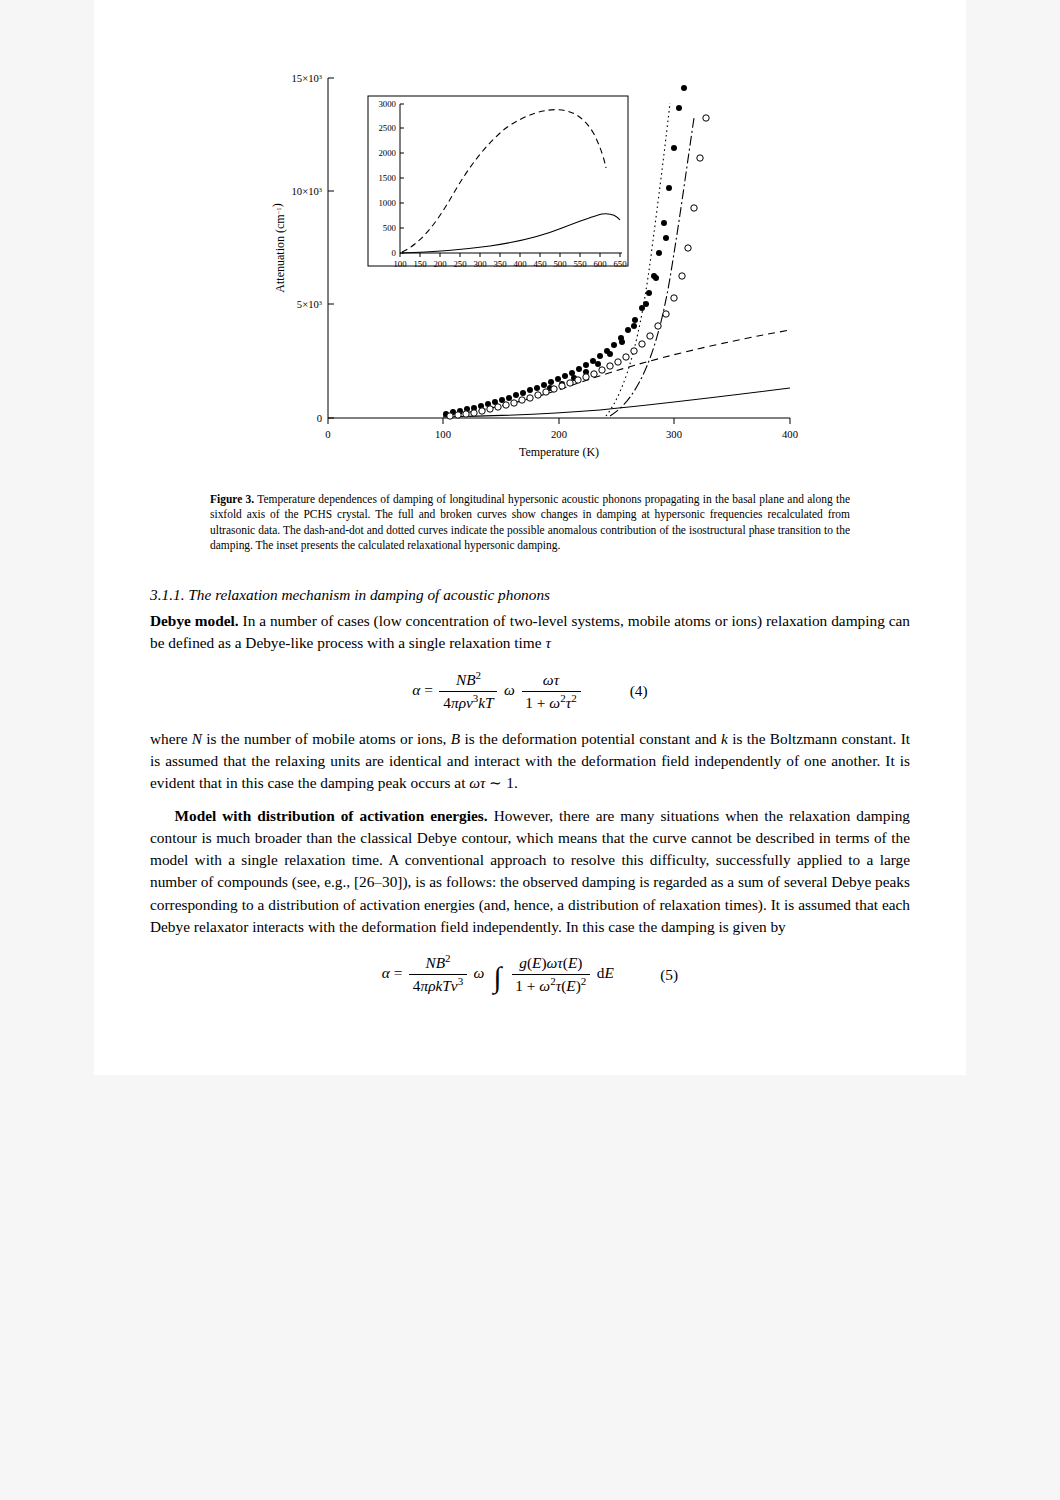0 5×103 10×103 15×103 0 100 200 300 400 Temperature (K) Attenuation (cm−1) 0 500 1000 1500 2000 2500 3000 100 150 200 250 300 350 400 450 500 550 600 650
Figure 3. Temperature dependences of damping of longitudinal hypersonic acoustic phonons propagating in the basal plane and along the sixfold axis of the PCHS crystal. The full and broken curves show changes in damping at hypersonic frequencies recalculated from ultrasonic data. The dash-and-dot and dotted curves indicate the possible anomalous contribution of the isostructural phase transition to the damping. The inset presents the calculated relaxational hypersonic damping.
3.1.1. The relaxation mechanism in damping of acoustic phonons
Debye model. In a number of cases (low concentration of two-level systems, mobile atoms or ions) relaxation damping can be defined as a Debye-like process with a single relaxation time τ
α = NB24πρν3kT ω ωτ 1 + ω2τ2
(4)
where N is the number of mobile atoms or ions, B is the deformation potential constant and k is the Boltzmann constant. It is assumed that the relaxing units are identical and interact with the deformation field independently of one another. It is evident that in this case the damping peak occurs at ωτ ∼ 1.
Model with distribution of activation energies. However, there are many situations when the relaxation damping contour is much broader than the classical Debye contour, which means that the curve cannot be described in terms of the model with a single relaxation time. A conventional approach to resolve this difficulty, successfully applied to a large number of compounds (see, e.g., [26–30]), is as follows: the observed damping is regarded as a sum of several Debye peaks corresponding to a distribution of activation energies (and, hence, a distribution of relaxation times). It is assumed that each Debye relaxator interacts with the deformation field independently. In this case the damping is given by
α = NB24πρkTν3 ω ∫ g(E)ωτ(E) 1 + ω2τ(E)2 dE
(5)